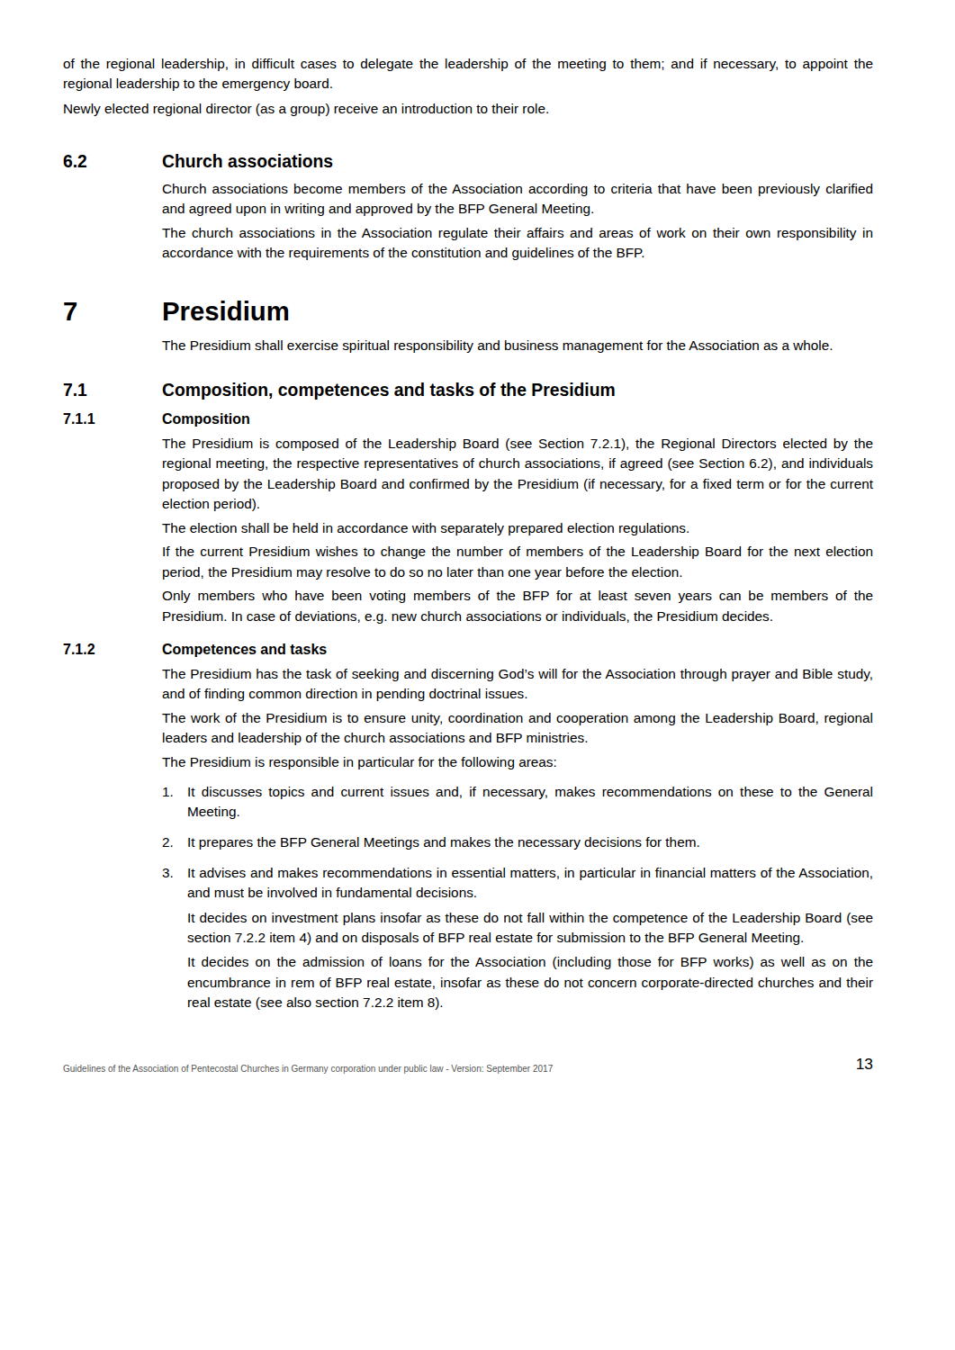of the regional leadership, in difficult cases to delegate the leadership of the meeting to them; and if necessary, to appoint the regional leadership to the emergency board.
Newly elected regional director (as a group) receive an introduction to their role.
6.2
Church associations
Church associations become members of the Association according to criteria that have been previously clarified and agreed upon in writing and approved by the BFP General Meeting.
The church associations in the Association regulate their affairs and areas of work on their own responsibility in accordance with the requirements of the constitution and guidelines of the BFP.
7
Presidium
The Presidium shall exercise spiritual responsibility and business management for the Association as a whole.
7.1
Composition, competences and tasks of the Presidium
7.1.1
Composition
The Presidium is composed of the Leadership Board (see Section 7.2.1), the Regional Directors elected by the regional meeting, the respective representatives of church associations, if agreed (see Section 6.2), and individuals proposed by the Leadership Board and confirmed by the Presidium (if necessary, for a fixed term or for the current election period).
The election shall be held in accordance with separately prepared election regulations.
If the current Presidium wishes to change the number of members of the Leadership Board for the next election period, the Presidium may resolve to do so no later than one year before the election.
Only members who have been voting members of the BFP for at least seven years can be members of the Presidium. In case of deviations, e.g. new church associations or individuals, the Presidium decides.
7.1.2
Competences and tasks
The Presidium has the task of seeking and discerning God’s will for the Association through prayer and Bible study, and of finding common direction in pending doctrinal issues.
The work of the Presidium is to ensure unity, coordination and cooperation among the Leadership Board, regional leaders and leadership of the church associations and BFP ministries.
The Presidium is responsible in particular for the following areas:
It discusses topics and current issues and, if necessary, makes recommendations on these to the General Meeting.
It prepares the BFP General Meetings and makes the necessary decisions for them.
It advises and makes recommendations in essential matters, in particular in financial matters of the Association, and must be involved in fundamental decisions.
It decides on investment plans insofar as these do not fall within the competence of the Leadership Board (see section 7.2.2 item 4) and on disposals of BFP real estate for submission to the BFP General Meeting.
It decides on the admission of loans for the Association (including those for BFP works) as well as on the encumbrance in rem of BFP real estate, insofar as these do not concern corporate-directed churches and their real estate (see also section 7.2.2 item 8).
Guidelines of the Association of Pentecostal Churches in Germany corporation under public law - Version: September 2017
13